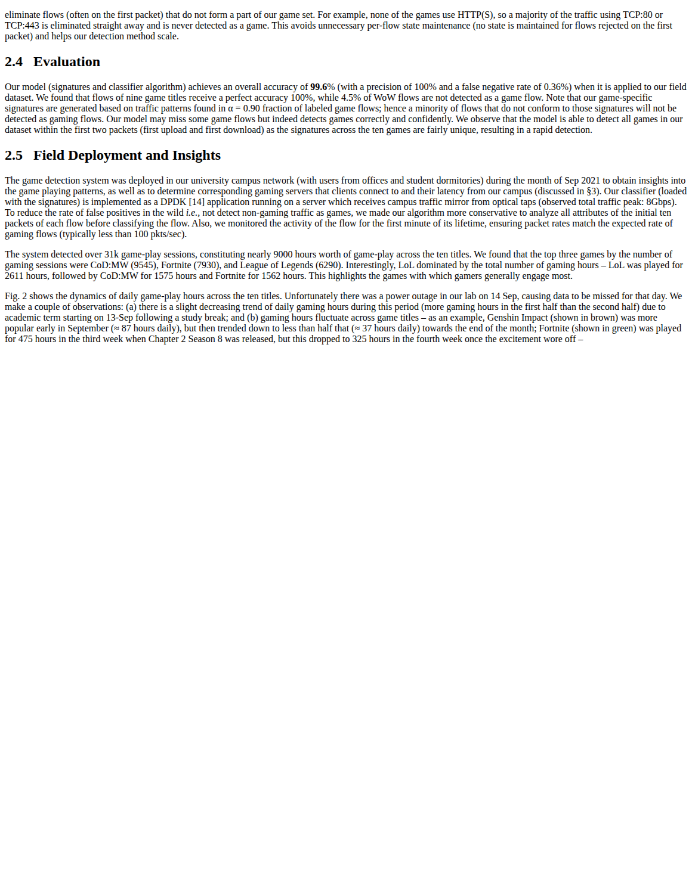eliminate flows (often on the first packet) that do not form a part of our game set. For example, none of the games use HTTP(S), so a majority of the traffic using TCP:80 or TCP:443 is eliminated straight away and is never detected as a game. This avoids unnecessary per-flow state maintenance (no state is maintained for flows rejected on the first packet) and helps our detection method scale.
2.4 Evaluation
Our model (signatures and classifier algorithm) achieves an overall accuracy of 99.6% (with a precision of 100% and a false negative rate of 0.36%) when it is applied to our field dataset. We found that flows of nine game titles receive a perfect accuracy 100%, while 4.5% of WoW flows are not detected as a game flow. Note that our game-specific signatures are generated based on traffic patterns found in α = 0.90 fraction of labeled game flows; hence a minority of flows that do not conform to those signatures will not be detected as gaming flows. Our model may miss some game flows but indeed detects games correctly and confidently. We observe that the model is able to detect all games in our dataset within the first two packets (first upload and first download) as the signatures across the ten games are fairly unique, resulting in a rapid detection.
2.5 Field Deployment and Insights
The game detection system was deployed in our university campus network (with users from offices and student dormitories) during the month of Sep 2021 to obtain insights into the game playing patterns, as well as to determine corresponding gaming servers that clients connect to and their latency from our campus (discussed in §3). Our classifier (loaded with the signatures) is implemented as a DPDK [14] application running on a server which receives campus traffic mirror from optical taps (observed total traffic peak: 8Gbps). To reduce the rate of false positives in the wild i.e., not detect non-gaming traffic as games, we made our algorithm more conservative to analyze all attributes of the initial ten packets of each flow before classifying the flow. Also, we monitored the activity of the flow for the first minute of its lifetime, ensuring packet rates match the expected rate of gaming flows (typically less than 100 pkts/sec).
The system detected over 31k game-play sessions, constituting nearly 9000 hours worth of game-play across the ten titles. We found that the top three games by the number of gaming sessions were CoD:MW (9545), Fortnite (7930), and League of Legends (6290). Interestingly, LoL dominated by the total number of gaming hours – LoL was played for 2611 hours, followed by CoD:MW for 1575 hours and Fortnite for 1562 hours. This highlights the games with which gamers generally engage most.
Fig. 2 shows the dynamics of daily game-play hours across the ten titles. Unfortunately there was a power outage in our lab on 14 Sep, causing data to be missed for that day. We make a couple of observations: (a) there is a slight decreasing trend of daily gaming hours during this period (more gaming hours in the first half than the second half) due to academic term starting on 13-Sep following a study break; and (b) gaming hours fluctuate across game titles – as an example, Genshin Impact (shown in brown) was more popular early in September (≈ 87 hours daily), but then trended down to less than half that (≈ 37 hours daily) towards the end of the month; Fortnite (shown in green) was played for 475 hours in the third week when Chapter 2 Season 8 was released, but this dropped to 325 hours in the fourth week once the excitement wore off –